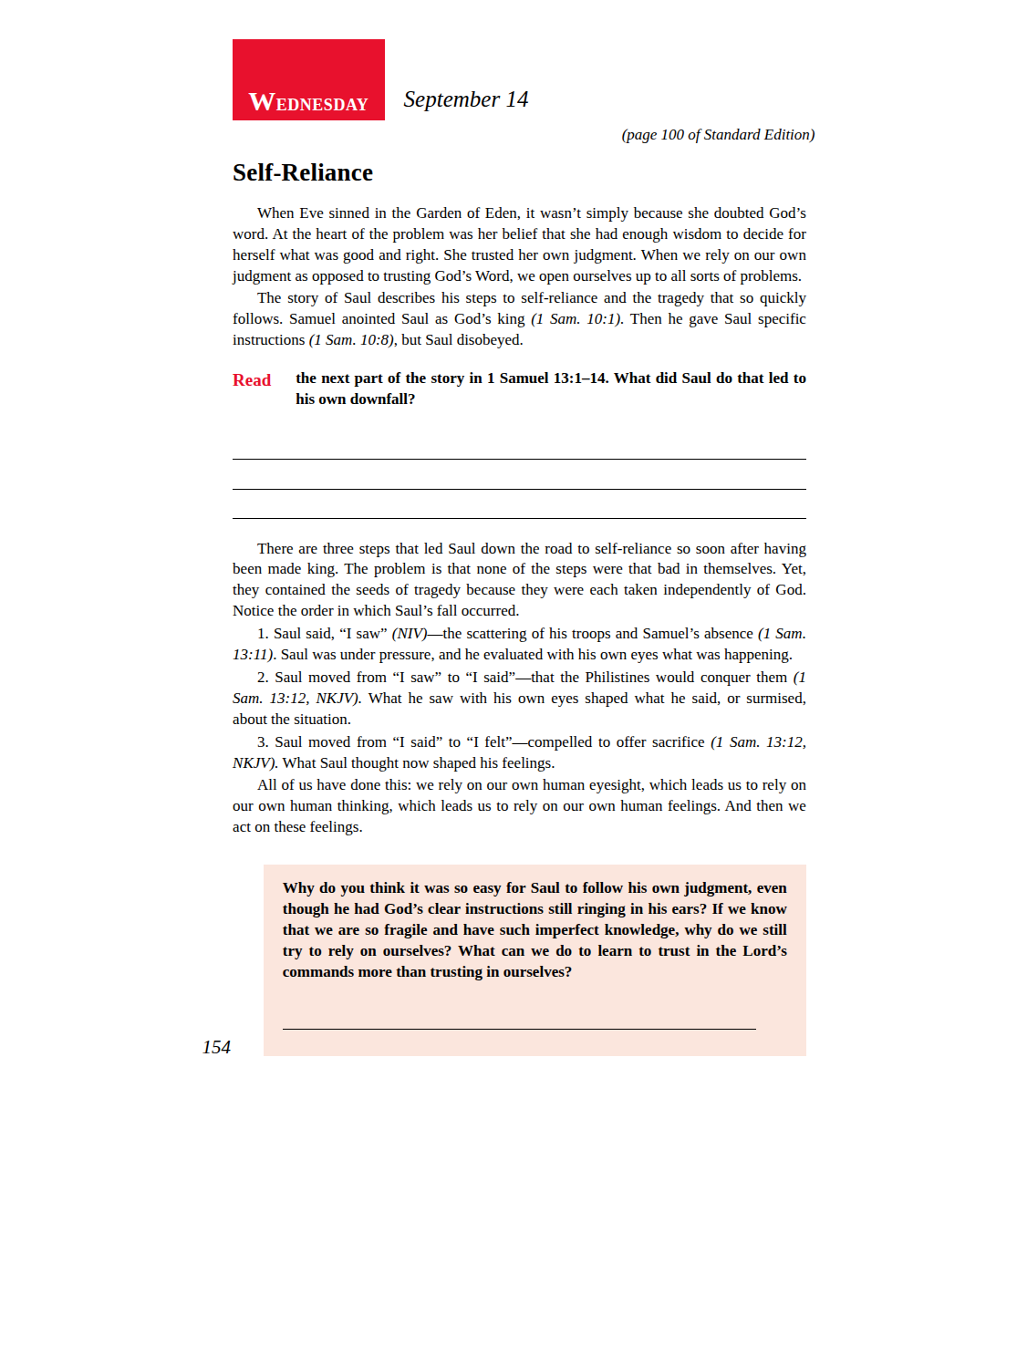WEDNESDAY September 14
(page 100 of Standard Edition)
Self-Reliance
When Eve sinned in the Garden of Eden, it wasn’t simply because she doubted God’s word. At the heart of the problem was her belief that she had enough wisdom to decide for herself what was good and right. She trusted her own judgment. When we rely on our own judgment as opposed to trusting God’s Word, we open ourselves up to all sorts of problems.
The story of Saul describes his steps to self-reliance and the tragedy that so quickly follows. Samuel anointed Saul as God’s king (1 Sam. 10:1). Then he gave Saul specific instructions (1 Sam. 10:8), but Saul disobeyed.
Read
the next part of the story in 1 Samuel 13:1–14. What did Saul do that led to his own downfall?
There are three steps that led Saul down the road to self-reliance so soon after having been made king. The problem is that none of the steps were that bad in themselves. Yet, they contained the seeds of tragedy because they were each taken independently of God. Notice the order in which Saul’s fall occurred.
1. Saul said, “I saw” (NIV)—the scattering of his troops and Samuel’s absence (1 Sam. 13:11). Saul was under pressure, and he evaluated with his own eyes what was happening.
2. Saul moved from “I saw” to “I said”—that the Philistines would conquer them (1 Sam. 13:12, NKJV). What he saw with his own eyes shaped what he said, or surmised, about the situation.
3. Saul moved from “I said” to “I felt”—compelled to offer sacrifice (1 Sam. 13:12, NKJV). What Saul thought now shaped his feelings.
All of us have done this: we rely on our own human eyesight, which leads us to rely on our own human thinking, which leads us to rely on our own human feelings. And then we act on these feelings.
Why do you think it was so easy for Saul to follow his own judgment, even though he had God’s clear instructions still ringing in his ears? If we know that we are so fragile and have such imperfect knowledge, why do we still try to rely on ourselves? What can we do to learn to trust in the Lord’s commands more than trusting in ourselves?
154